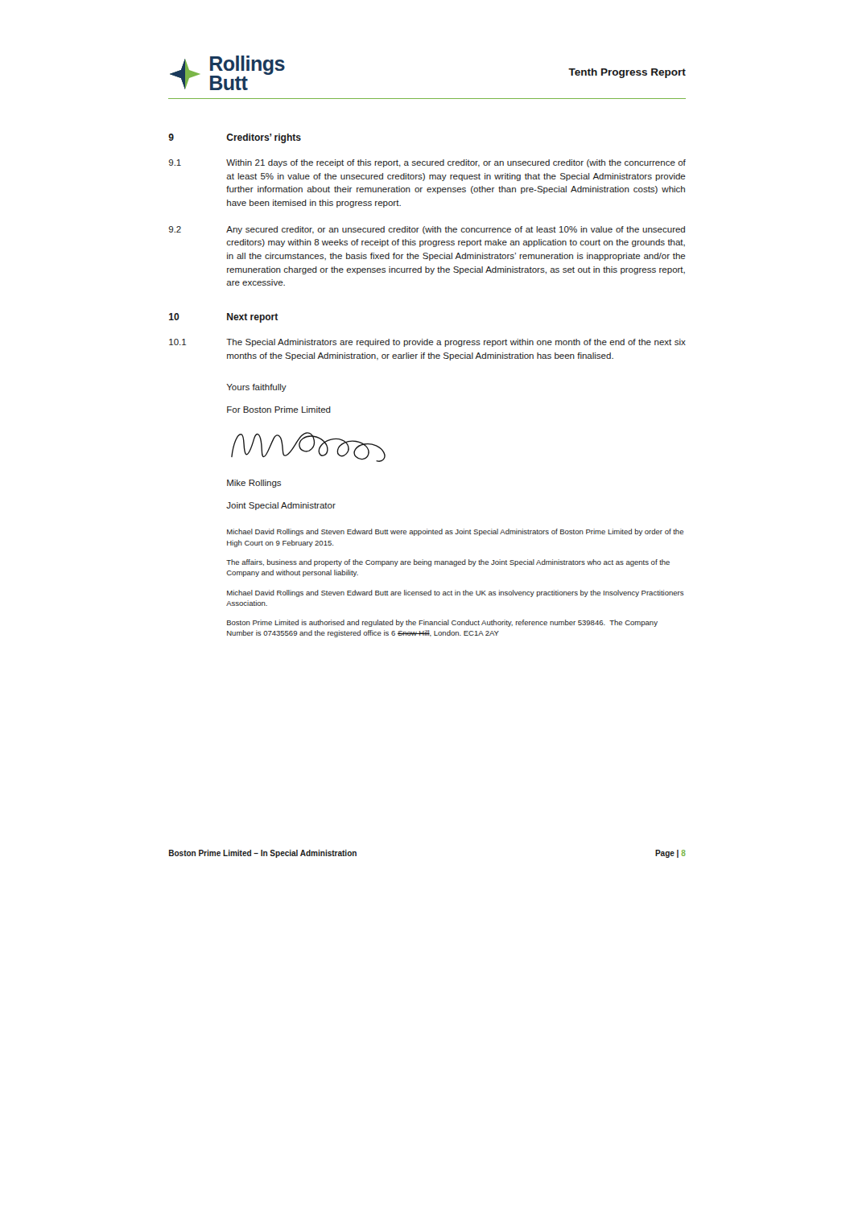Rollings
Butt
Tenth Progress Report
9 Creditors’ rights
9.1 Within 21 days of the receipt of this report, a secured creditor, or an unsecured creditor (with the concurrence of at least 5% in value of the unsecured creditors) may request in writing that the Special Administrators provide further information about their remuneration or expenses (other than pre-Special Administration costs) which have been itemised in this progress report.
9.2 Any secured creditor, or an unsecured creditor (with the concurrence of at least 10% in value of the unsecured creditors) may within 8 weeks of receipt of this progress report make an application to court on the grounds that, in all the circumstances, the basis fixed for the Special Administrators’ remuneration is inappropriate and/or the remuneration charged or the expenses incurred by the Special Administrators, as set out in this progress report, are excessive.
10 Next report
10.1 The Special Administrators are required to provide a progress report within one month of the end of the next six months of the Special Administration, or earlier if the Special Administration has been finalised.
Yours faithfully
For Boston Prime Limited
Mike Rollings
Joint Special Administrator
Michael David Rollings and Steven Edward Butt were appointed as Joint Special Administrators of Boston Prime Limited by order of the High Court on 9 February 2015.
The affairs, business and property of the Company are being managed by the Joint Special Administrators who act as agents of the Company and without personal liability.
Michael David Rollings and Steven Edward Butt are licensed to act in the UK as insolvency practitioners by the Insolvency Practitioners Association.
Boston Prime Limited is authorised and regulated by the Financial Conduct Authority, reference number 539846. The Company Number is 07435569 and the registered office is 6 Snow Hill, London. EC1A 2AY
Boston Prime Limited – In Special Administration
Page | 8